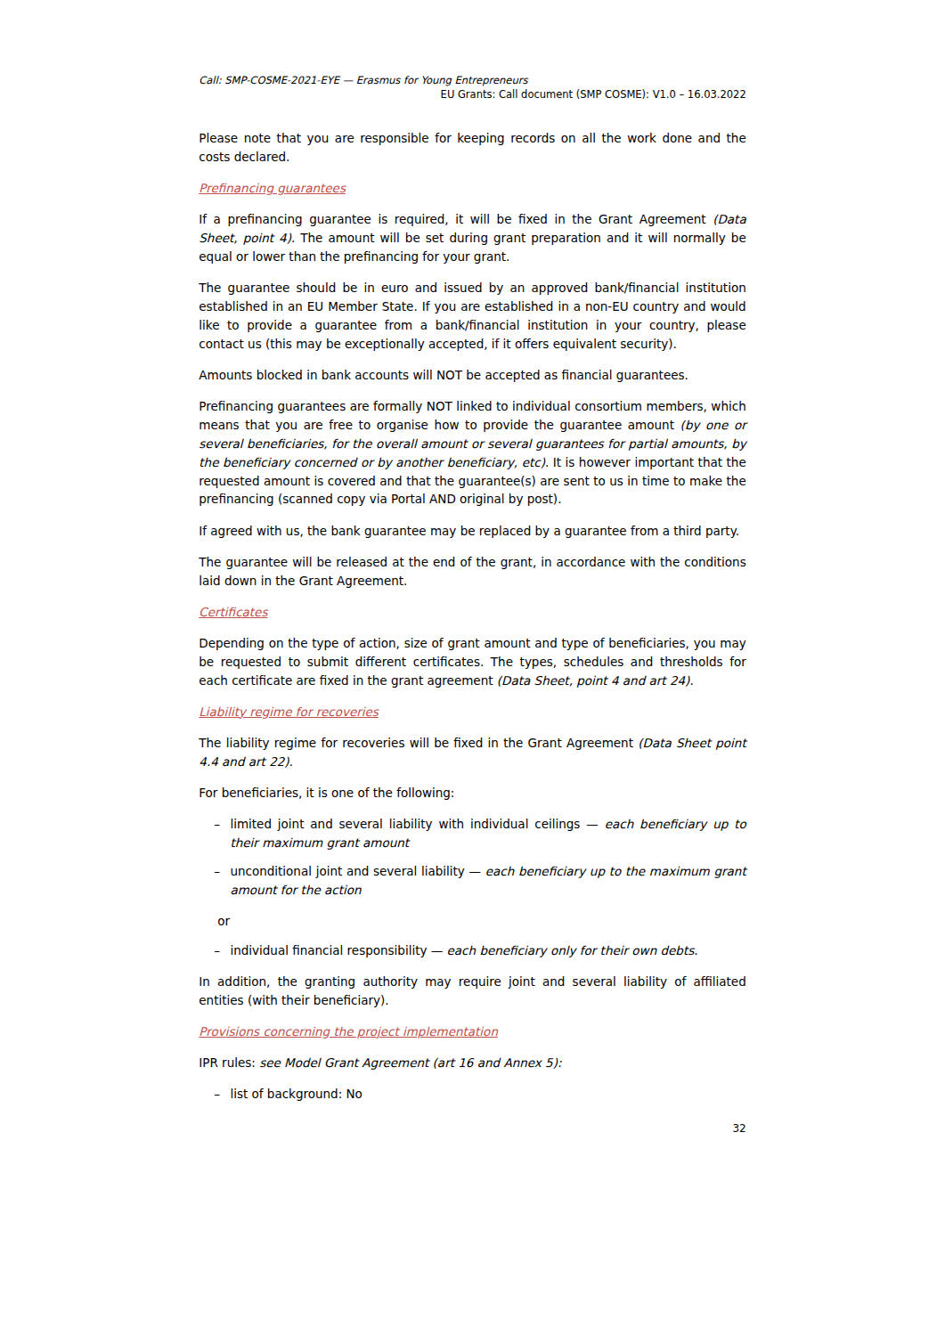Call: SMP-COSME-2021-EYE — Erasmus for Young Entrepreneurs
EU Grants: Call document (SMP COSME): V1.0 – 16.03.2022
Please note that you are responsible for keeping records on all the work done and the costs declared.
Prefinancing guarantees
If a prefinancing guarantee is required, it will be fixed in the Grant Agreement (Data Sheet, point 4). The amount will be set during grant preparation and it will normally be equal or lower than the prefinancing for your grant.
The guarantee should be in euro and issued by an approved bank/financial institution established in an EU Member State. If you are established in a non-EU country and would like to provide a guarantee from a bank/financial institution in your country, please contact us (this may be exceptionally accepted, if it offers equivalent security).
Amounts blocked in bank accounts will NOT be accepted as financial guarantees.
Prefinancing guarantees are formally NOT linked to individual consortium members, which means that you are free to organise how to provide the guarantee amount (by one or several beneficiaries, for the overall amount or several guarantees for partial amounts, by the beneficiary concerned or by another beneficiary, etc). It is however important that the requested amount is covered and that the guarantee(s) are sent to us in time to make the prefinancing (scanned copy via Portal AND original by post).
If agreed with us, the bank guarantee may be replaced by a guarantee from a third party.
The guarantee will be released at the end of the grant, in accordance with the conditions laid down in the Grant Agreement.
Certificates
Depending on the type of action, size of grant amount and type of beneficiaries, you may be requested to submit different certificates. The types, schedules and thresholds for each certificate are fixed in the grant agreement (Data Sheet, point 4 and art 24).
Liability regime for recoveries
The liability regime for recoveries will be fixed in the Grant Agreement (Data Sheet point 4.4 and art 22).
For beneficiaries, it is one of the following:
limited joint and several liability with individual ceilings — each beneficiary up to their maximum grant amount
unconditional joint and several liability — each beneficiary up to the maximum grant amount for the action
or
individual financial responsibility — each beneficiary only for their own debts.
In addition, the granting authority may require joint and several liability of affiliated entities (with their beneficiary).
Provisions concerning the project implementation
IPR rules: see Model Grant Agreement (art 16 and Annex 5):
list of background: No
32